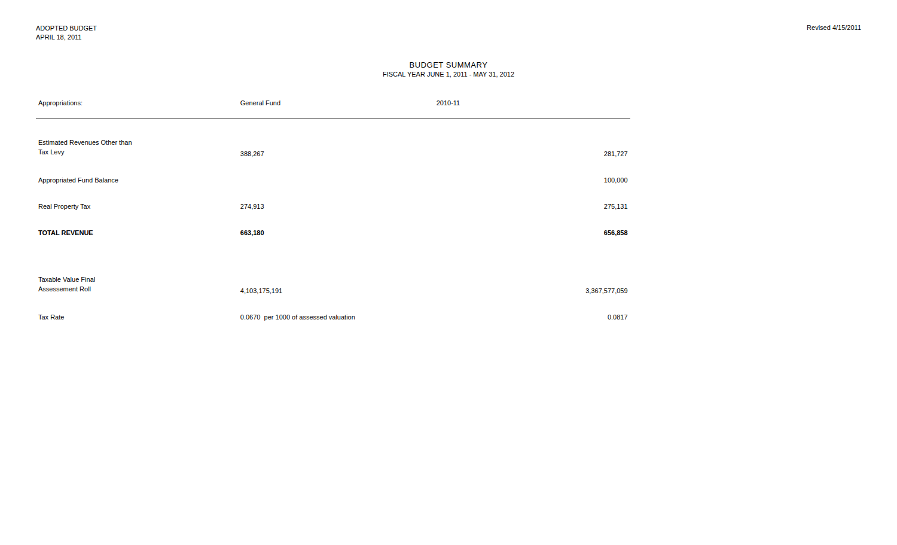ADOPTED BUDGET
APRIL 18, 2011
Revised 4/15/2011
BUDGET SUMMARY
FISCAL YEAR JUNE 1, 2011 - MAY 31, 2012
| Appropriations: | General Fund | 2010-11 |
| Estimated Revenues Other than Tax Levy | 388,267 | 281,727 |
| Appropriated Fund Balance | | 100,000 |
| Real Property Tax | 274,913 | 275,131 |
| TOTAL REVENUE | 663,180 | 656,858 |
| Taxable Value Final Assessement Roll | 4,103,175,191 | 3,367,577,059 |
| Tax Rate | 0.0670 per 1000 of assessed valuation | 0.0817 |